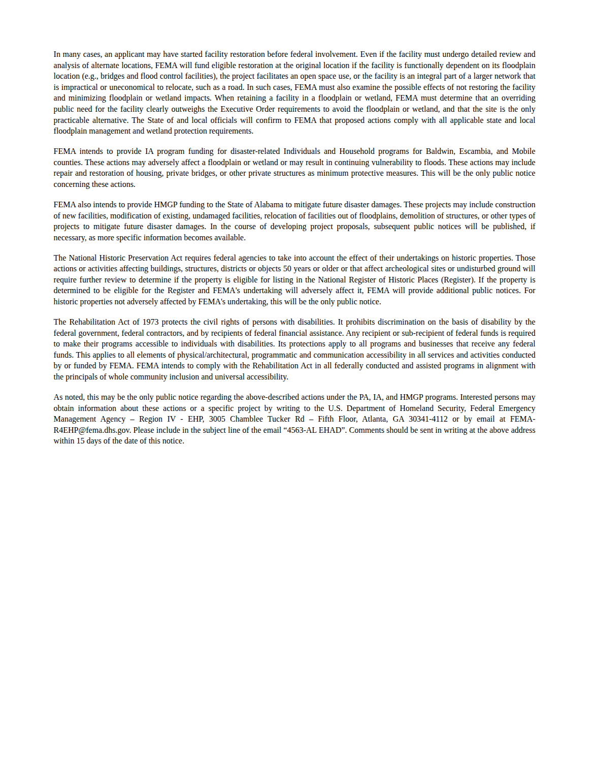In many cases, an applicant may have started facility restoration before federal involvement. Even if the facility must undergo detailed review and analysis of alternate locations, FEMA will fund eligible restoration at the original location if the facility is functionally dependent on its floodplain location (e.g., bridges and flood control facilities), the project facilitates an open space use, or the facility is an integral part of a larger network that is impractical or uneconomical to relocate, such as a road. In such cases, FEMA must also examine the possible effects of not restoring the facility and minimizing floodplain or wetland impacts. When retaining a facility in a floodplain or wetland, FEMA must determine that an overriding public need for the facility clearly outweighs the Executive Order requirements to avoid the floodplain or wetland, and that the site is the only practicable alternative. The State of and local officials will confirm to FEMA that proposed actions comply with all applicable state and local floodplain management and wetland protection requirements.
FEMA intends to provide IA program funding for disaster-related Individuals and Household programs for Baldwin, Escambia, and Mobile counties. These actions may adversely affect a floodplain or wetland or may result in continuing vulnerability to floods. These actions may include repair and restoration of housing, private bridges, or other private structures as minimum protective measures. This will be the only public notice concerning these actions.
FEMA also intends to provide HMGP funding to the State of Alabama to mitigate future disaster damages. These projects may include construction of new facilities, modification of existing, undamaged facilities, relocation of facilities out of floodplains, demolition of structures, or other types of projects to mitigate future disaster damages. In the course of developing project proposals, subsequent public notices will be published, if necessary, as more specific information becomes available.
The National Historic Preservation Act requires federal agencies to take into account the effect of their undertakings on historic properties. Those actions or activities affecting buildings, structures, districts or objects 50 years or older or that affect archeological sites or undisturbed ground will require further review to determine if the property is eligible for listing in the National Register of Historic Places (Register). If the property is determined to be eligible for the Register and FEMA's undertaking will adversely affect it, FEMA will provide additional public notices. For historic properties not adversely affected by FEMA's undertaking, this will be the only public notice.
The Rehabilitation Act of 1973 protects the civil rights of persons with disabilities. It prohibits discrimination on the basis of disability by the federal government, federal contractors, and by recipients of federal financial assistance. Any recipient or sub-recipient of federal funds is required to make their programs accessible to individuals with disabilities. Its protections apply to all programs and businesses that receive any federal funds. This applies to all elements of physical/architectural, programmatic and communication accessibility in all services and activities conducted by or funded by FEMA. FEMA intends to comply with the Rehabilitation Act in all federally conducted and assisted programs in alignment with the principals of whole community inclusion and universal accessibility.
As noted, this may be the only public notice regarding the above-described actions under the PA, IA, and HMGP programs. Interested persons may obtain information about these actions or a specific project by writing to the U.S. Department of Homeland Security, Federal Emergency Management Agency – Region IV - EHP, 3005 Chamblee Tucker Rd – Fifth Floor, Atlanta, GA 30341-4112 or by email at FEMA-R4EHP@fema.dhs.gov. Please include in the subject line of the email “4563-AL EHAD”. Comments should be sent in writing at the above address within 15 days of the date of this notice.